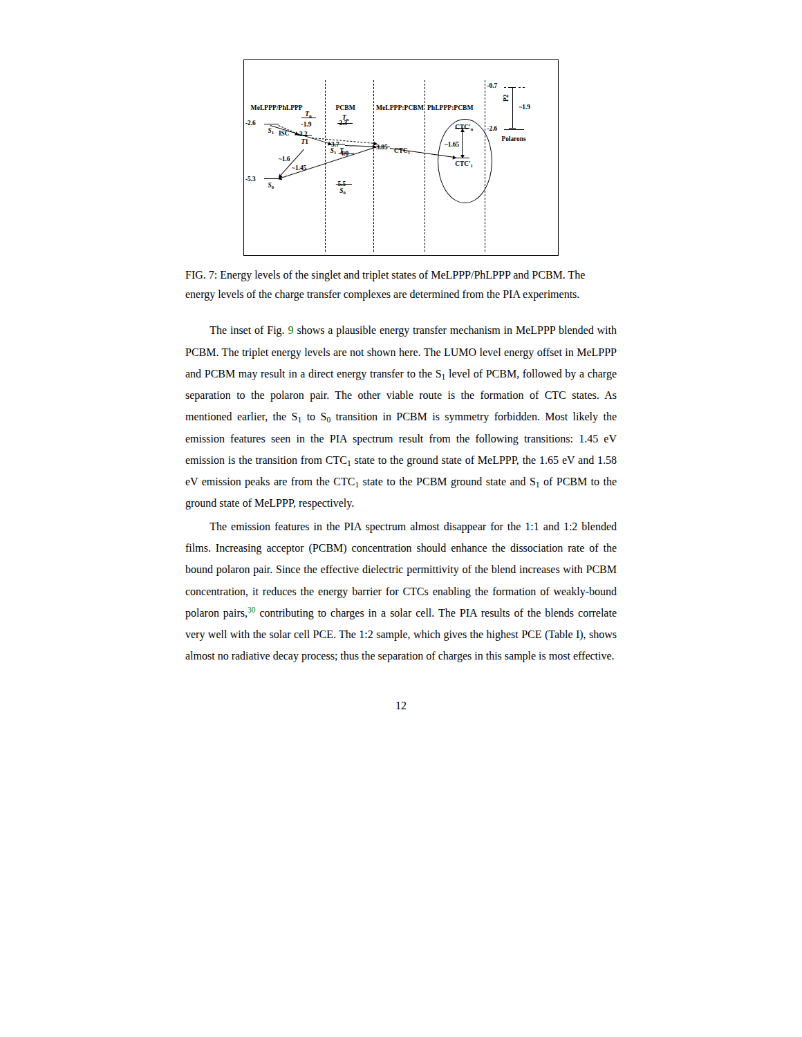MeLPPP/PhLPPP
PCBM
MeLPPP:PCBM
PhLPPP:PCBM
-2.6
S 1
-1.9
Tn
-3.2
T1
ISC
-5.3
S 0
-2.3
Tn
-3.7
S 1
-4.0
T 1
-5.5
S 0
-3.85
CTC1
CTC'n
CTC'1
~1.65
-0.7
P2
~1.9
-2.6
Polarons
~1.6
~1.45
FIG. 7: Energy levels of the singlet and triplet states of MeLPPP/PhLPPP and PCBM. The energy levels of the charge transfer complexes are determined from the PIA experiments.
The inset of Fig. 9 shows a plausible energy transfer mechanism in MeLPPP blended with PCBM. The triplet energy levels are not shown here. The LUMO level energy offset in MeLPPP and PCBM may result in a direct energy transfer to the S1 level of PCBM, followed by a charge separation to the polaron pair. The other viable route is the formation of CTC states. As mentioned earlier, the S1 to S0 transition in PCBM is symmetry forbidden. Most likely the emission features seen in the PIA spectrum result from the following transitions: 1.45 eV emission is the transition from CTC1 state to the ground state of MeLPPP, the 1.65 eV and 1.58 eV emission peaks are from the CTC1 state to the PCBM ground state and S1 of PCBM to the ground state of MeLPPP, respectively.
The emission features in the PIA spectrum almost disappear for the 1:1 and 1:2 blended films. Increasing acceptor (PCBM) concentration should enhance the dissociation rate of the bound polaron pair. Since the effective dielectric permittivity of the blend increases with PCBM concentration, it reduces the energy barrier for CTCs enabling the formation of weakly-bound polaron pairs,30 contributing to charges in a solar cell. The PIA results of the blends correlate very well with the solar cell PCE. The 1:2 sample, which gives the highest PCE (Table I), shows almost no radiative decay process; thus the separation of charges in this sample is most effective.
12